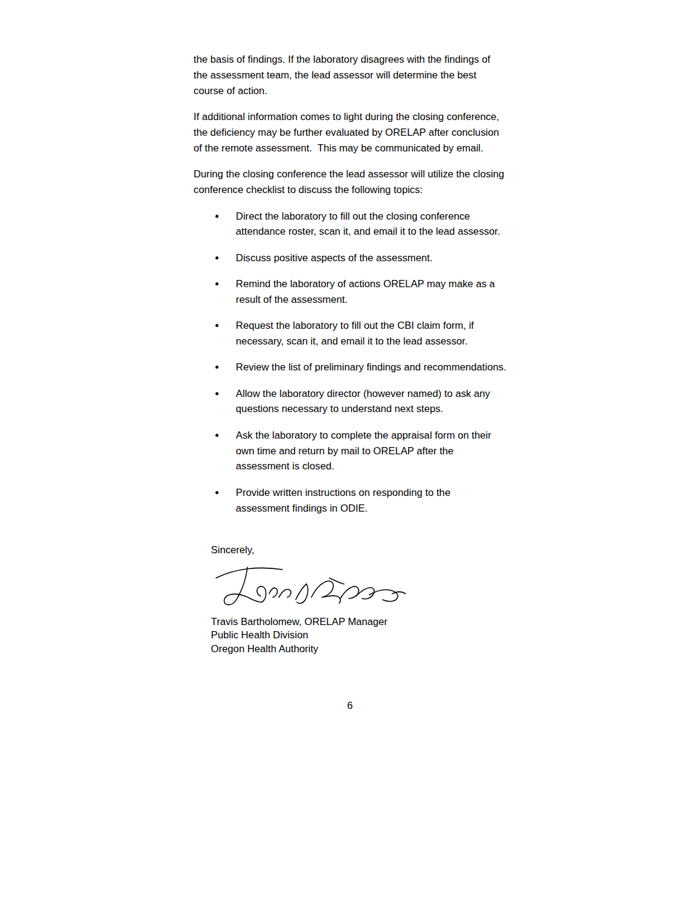the basis of findings. If the laboratory disagrees with the findings of the assessment team, the lead assessor will determine the best course of action.
If additional information comes to light during the closing conference, the deficiency may be further evaluated by ORELAP after conclusion of the remote assessment. This may be communicated by email.
During the closing conference the lead assessor will utilize the closing conference checklist to discuss the following topics:
Direct the laboratory to fill out the closing conference attendance roster, scan it, and email it to the lead assessor.
Discuss positive aspects of the assessment.
Remind the laboratory of actions ORELAP may make as a result of the assessment.
Request the laboratory to fill out the CBI claim form, if necessary, scan it, and email it to the lead assessor.
Review the list of preliminary findings and recommendations.
Allow the laboratory director (however named) to ask any questions necessary to understand next steps.
Ask the laboratory to complete the appraisal form on their own time and return by mail to ORELAP after the assessment is closed.
Provide written instructions on responding to the assessment findings in ODIE.
Sincerely,
Travis Bartholomew, ORELAP Manager
Public Health Division
Oregon Health Authority
6